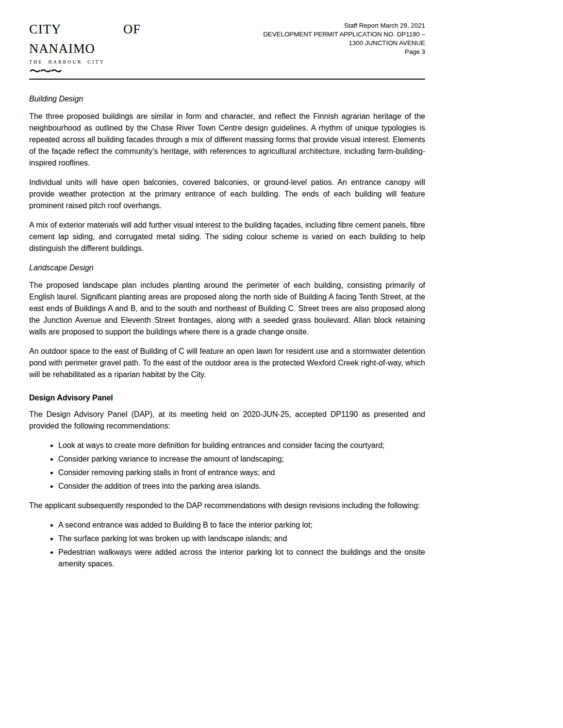CITY OF NANAIMO
THE HARBOUR CITY
〜〜〜
Staff Report March 29, 2021
DEVELOPMENT PERMIT APPLICATION NO. DP1190 –
1300 JUNCTION AVENUE
Page 3
Building Design
The three proposed buildings are similar in form and character, and reflect the Finnish agrarian heritage of the neighbourhood as outlined by the Chase River Town Centre design guidelines. A rhythm of unique typologies is repeated across all building facades through a mix of different massing forms that provide visual interest. Elements of the façade reflect the community's heritage, with references to agricultural architecture, including farm-building-inspired rooflines.
Individual units will have open balconies, covered balconies, or ground-level patios. An entrance canopy will provide weather protection at the primary entrance of each building. The ends of each building will feature prominent raised pitch roof overhangs.
A mix of exterior materials will add further visual interest to the building façades, including fibre cement panels, fibre cement lap siding, and corrugated metal siding. The siding colour scheme is varied on each building to help distinguish the different buildings.
Landscape Design
The proposed landscape plan includes planting around the perimeter of each building, consisting primarily of English laurel. Significant planting areas are proposed along the north side of Building A facing Tenth Street, at the east ends of Buildings A and B, and to the south and northeast of Building C. Street trees are also proposed along the Junction Avenue and Eleventh Street frontages, along with a seeded grass boulevard. Allan block retaining walls are proposed to support the buildings where there is a grade change onsite.
An outdoor space to the east of Building of C will feature an open lawn for resident use and a stormwater detention pond with perimeter gravel path. To the east of the outdoor area is the protected Wexford Creek right-of-way, which will be rehabilitated as a riparian habitat by the City.
Design Advisory Panel
The Design Advisory Panel (DAP), at its meeting held on 2020-JUN-25, accepted DP1190 as presented and provided the following recommendations:
Look at ways to create more definition for building entrances and consider facing the courtyard;
Consider parking variance to increase the amount of landscaping;
Consider removing parking stalls in front of entrance ways; and
Consider the addition of trees into the parking area islands.
The applicant subsequently responded to the DAP recommendations with design revisions including the following:
A second entrance was added to Building B to face the interior parking lot;
The surface parking lot was broken up with landscape islands; and
Pedestrian walkways were added across the interior parking lot to connect the buildings and the onsite amenity spaces.